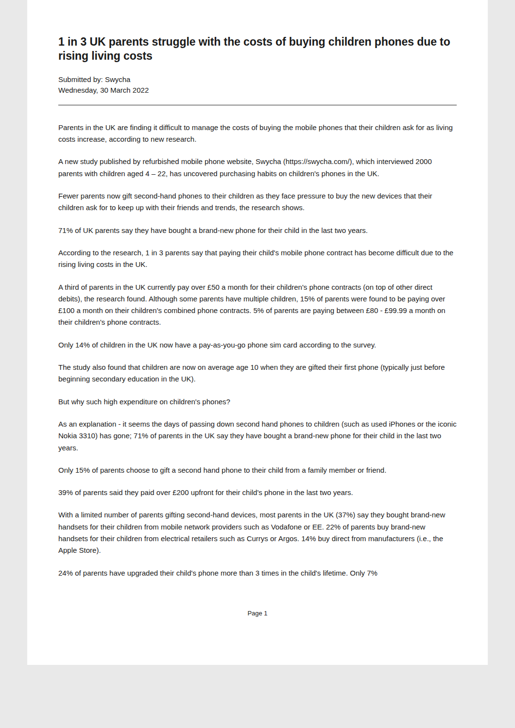1 in 3 UK parents struggle with the costs of buying children phones due to rising living costs
Submitted by: Swycha
Wednesday, 30 March 2022
Parents in the UK are finding it difficult to manage the costs of buying the mobile phones that their children ask for as living costs increase, according to new research.
A new study published by refurbished mobile phone website, Swycha (https://swycha.com/), which interviewed 2000 parents with children aged 4 – 22, has uncovered purchasing habits on children's phones in the UK.
Fewer parents now gift second-hand phones to their children as they face pressure to buy the new devices that their children ask for to keep up with their friends and trends, the research shows.
71% of UK parents say they have bought a brand-new phone for their child in the last two years.
According to the research, 1 in 3 parents say that paying their child's mobile phone contract has become difficult due to the rising living costs in the UK.
A third of parents in the UK currently pay over £50 a month for their children's phone contracts (on top of other direct debits), the research found. Although some parents have multiple children, 15% of parents were found to be paying over £100 a month on their children's combined phone contracts. 5% of parents are paying between £80 - £99.99 a month on their children's phone contracts.
Only 14% of children in the UK now have a pay-as-you-go phone sim card according to the survey.
The study also found that children are now on average age 10 when they are gifted their first phone (typically just before beginning secondary education in the UK).
But why such high expenditure on children's phones?
As an explanation - it seems the days of passing down second hand phones to children (such as used iPhones or the iconic Nokia 3310) has gone; 71% of parents in the UK say they have bought a brand-new phone for their child in the last two years.
Only 15% of parents choose to gift a second hand phone to their child from a family member or friend.
39% of parents said they paid over £200 upfront for their child's phone in the last two years.
With a limited number of parents gifting second-hand devices, most parents in the UK (37%) say they bought brand-new handsets for their children from mobile network providers such as Vodafone or EE. 22% of parents buy brand-new handsets for their children from electrical retailers such as Currys or Argos. 14% buy direct from manufacturers (i.e., the Apple Store).
24% of parents have upgraded their child's phone more than 3 times in the child's lifetime. Only 7%
Page 1